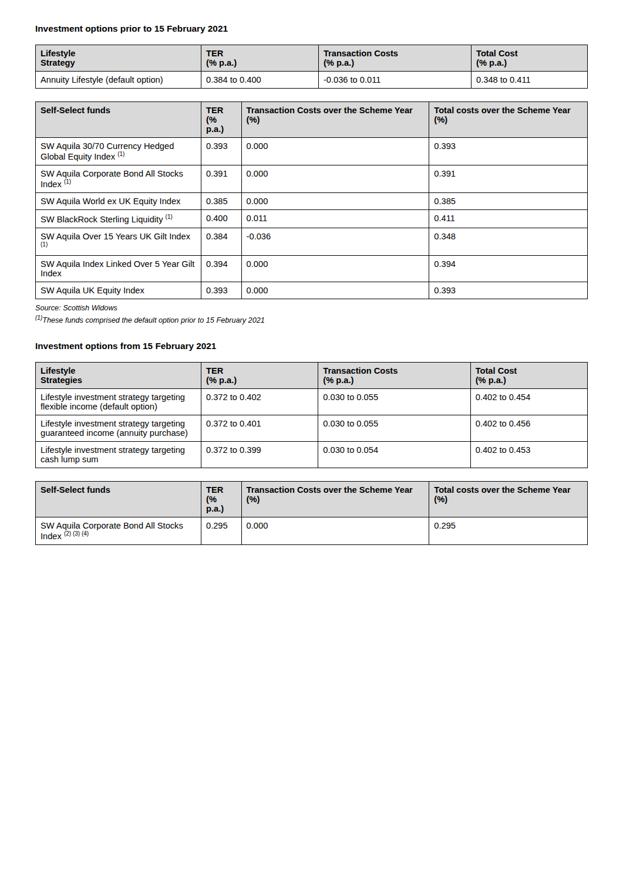Investment options prior to 15 February 2021
| Lifestyle Strategy | TER (% p.a.) | Transaction Costs (% p.a.) | Total Cost (% p.a.) |
| --- | --- | --- | --- |
| Annuity Lifestyle (default option) | 0.384 to 0.400 | -0.036 to 0.011 | 0.348 to 0.411 |
| Self-Select funds | TER (% p.a.) | Transaction Costs over the Scheme Year (%) | Total costs over the Scheme Year (%) |
| --- | --- | --- | --- |
| SW Aquila 30/70 Currency Hedged Global Equity Index (1) | 0.393 | 0.000 | 0.393 |
| SW Aquila Corporate Bond All Stocks Index (1) | 0.391 | 0.000 | 0.391 |
| SW Aquila World ex UK Equity Index | 0.385 | 0.000 | 0.385 |
| SW BlackRock Sterling Liquidity (1) | 0.400 | 0.011 | 0.411 |
| SW Aquila Over 15 Years UK Gilt Index (1) | 0.384 | -0.036 | 0.348 |
| SW Aquila Index Linked Over 5 Year Gilt Index | 0.394 | 0.000 | 0.394 |
| SW Aquila UK Equity Index | 0.393 | 0.000 | 0.393 |
Source: Scottish Widows
(1)These funds comprised the default option prior to 15 February 2021
Investment options from 15 February 2021
| Lifestyle Strategies | TER (% p.a.) | Transaction Costs (% p.a.) | Total Cost (% p.a.) |
| --- | --- | --- | --- |
| Lifestyle investment strategy targeting flexible income (default option) | 0.372 to 0.402 | 0.030 to 0.055 | 0.402 to 0.454 |
| Lifestyle investment strategy targeting guaranteed income (annuity purchase) | 0.372 to 0.401 | 0.030 to 0.055 | 0.402 to 0.456 |
| Lifestyle investment strategy targeting cash lump sum | 0.372 to 0.399 | 0.030 to 0.054 | 0.402 to 0.453 |
| Self-Select funds | TER (% p.a.) | Transaction Costs over the Scheme Year (%) | Total costs over the Scheme Year (%) |
| --- | --- | --- | --- |
| SW Aquila Corporate Bond All Stocks Index (2) (3) (4) | 0.295 | 0.000 | 0.295 |